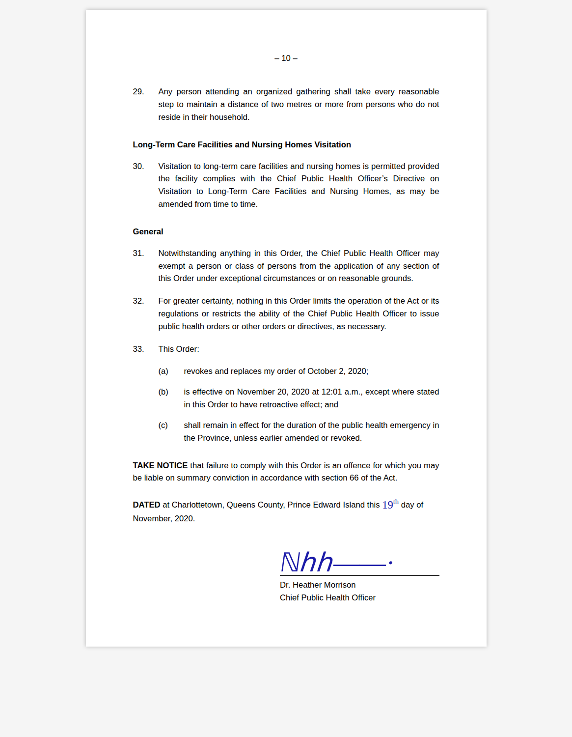– 10 –
29.
Any person attending an organized gathering shall take every reasonable step to maintain a distance of two metres or more from persons who do not reside in their household.
Long-Term Care Facilities and Nursing Homes Visitation
30.
Visitation to long-term care facilities and nursing homes is permitted provided the facility complies with the Chief Public Health Officer’s Directive on Visitation to Long-Term Care Facilities and Nursing Homes, as may be amended from time to time.
General
31.
Notwithstanding anything in this Order, the Chief Public Health Officer may exempt a person or class of persons from the application of any section of this Order under exceptional circumstances or on reasonable grounds.
32.
For greater certainty, nothing in this Order limits the operation of the Act or its regulations or restricts the ability of the Chief Public Health Officer to issue public health orders or other orders or directives, as necessary.
33.
This Order:
(a)
revokes and replaces my order of October 2, 2020;
(b)
is effective on November 20, 2020 at 12:01 a.m., except where stated in this Order to have retroactive effect; and
(c)
shall remain in effect for the duration of the public health emergency in the Province, unless earlier amended or revoked.
TAKE NOTICE that failure to comply with this Order is an offence for which you may be liable on summary conviction in accordance with section 66 of the Act.
DATED at Charlottetown, Queens County, Prince Edward Island this 19 th day of November, 2020.
ℕℎℎ——·
Dr. Heather Morrison
Chief Public Health Officer